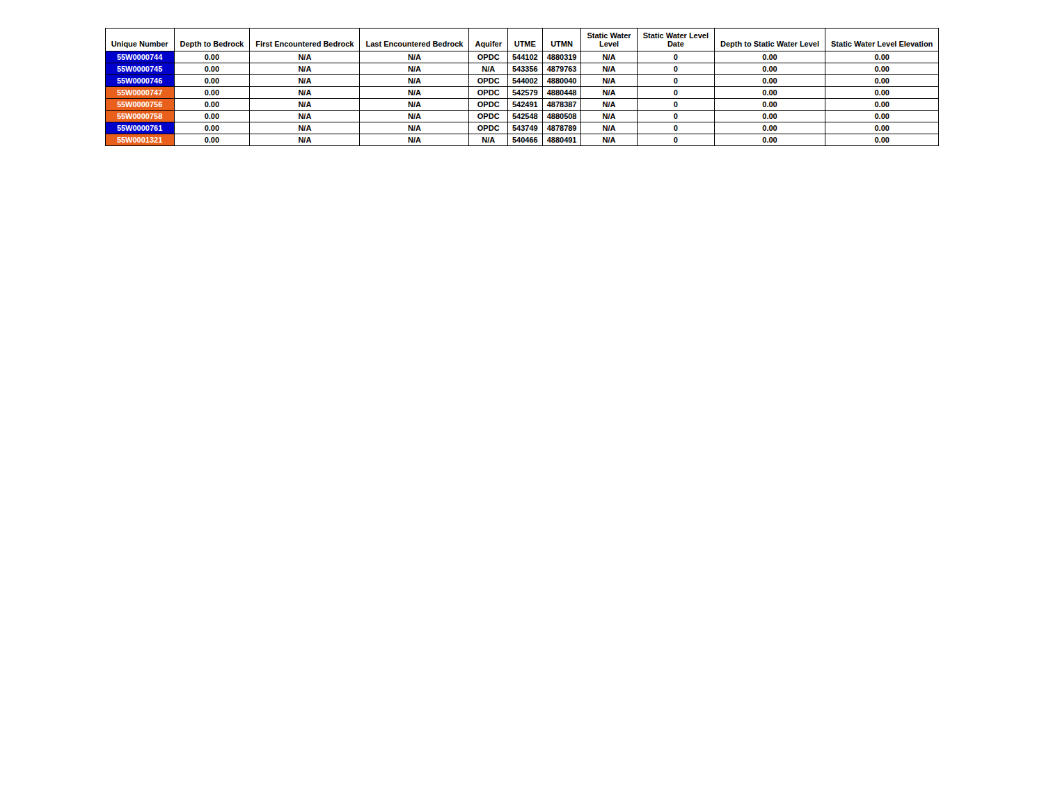| Unique Number | Depth to Bedrock | First Encountered Bedrock | Last Encountered Bedrock | Aquifer | UTME | UTMN | Static Water Level | Static Water Level Date | Depth to Static Water Level | Static Water Level Elevation |
| --- | --- | --- | --- | --- | --- | --- | --- | --- | --- | --- |
| 55W0000744 | 0.00 | N/A | N/A | OPDC | 544102 | 4880319 | N/A | 0 | 0.00 | 0.00 |
| 55W0000745 | 0.00 | N/A | N/A | N/A | 543356 | 4879763 | N/A | 0 | 0.00 | 0.00 |
| 55W0000746 | 0.00 | N/A | N/A | OPDC | 544002 | 4880040 | N/A | 0 | 0.00 | 0.00 |
| 55W0000747 | 0.00 | N/A | N/A | OPDC | 542579 | 4880448 | N/A | 0 | 0.00 | 0.00 |
| 55W0000756 | 0.00 | N/A | N/A | OPDC | 542491 | 4878387 | N/A | 0 | 0.00 | 0.00 |
| 55W0000758 | 0.00 | N/A | N/A | OPDC | 542548 | 4880508 | N/A | 0 | 0.00 | 0.00 |
| 55W0000761 | 0.00 | N/A | N/A | OPDC | 543749 | 4878789 | N/A | 0 | 0.00 | 0.00 |
| 55W0001321 | 0.00 | N/A | N/A | N/A | 540466 | 4880491 | N/A | 0 | 0.00 | 0.00 |